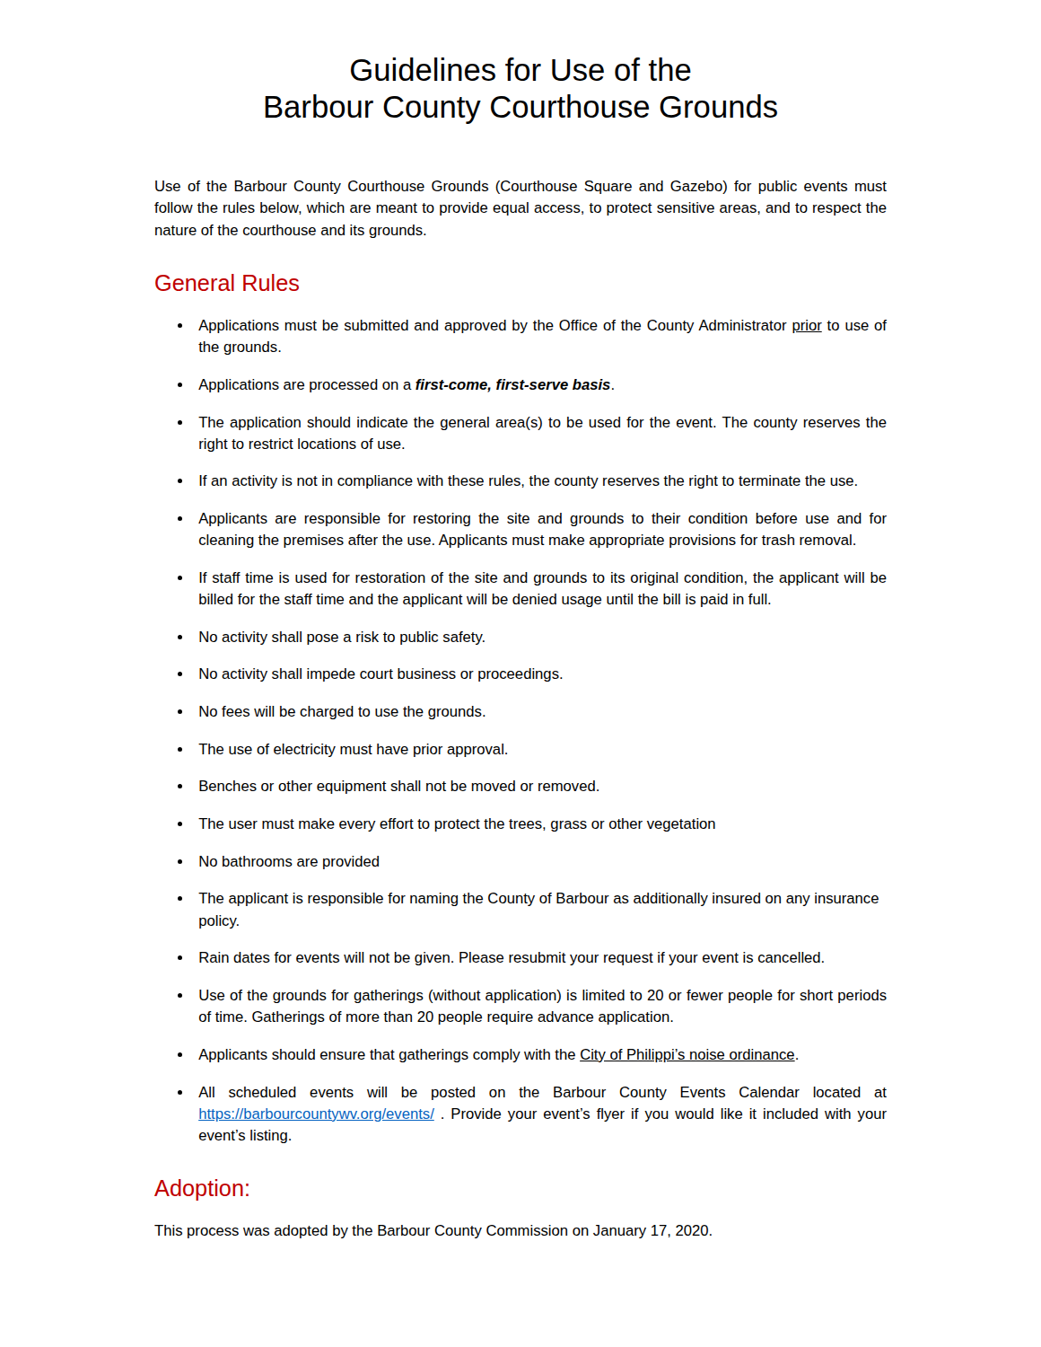Guidelines for Use of the
Barbour County Courthouse Grounds
Use of the Barbour County Courthouse Grounds (Courthouse Square and Gazebo) for public events must follow the rules below, which are meant to provide equal access, to protect sensitive areas, and to respect the nature of the courthouse and its grounds.
General Rules
Applications must be submitted and approved by the Office of the County Administrator prior to use of the grounds.
Applications are processed on a first-come, first-serve basis.
The application should indicate the general area(s) to be used for the event. The county reserves the right to restrict locations of use.
If an activity is not in compliance with these rules, the county reserves the right to terminate the use.
Applicants are responsible for restoring the site and grounds to their condition before use and for cleaning the premises after the use. Applicants must make appropriate provisions for trash removal.
If staff time is used for restoration of the site and grounds to its original condition, the applicant will be billed for the staff time and the applicant will be denied usage until the bill is paid in full.
No activity shall pose a risk to public safety.
No activity shall impede court business or proceedings.
No fees will be charged to use the grounds.
The use of electricity must have prior approval.
Benches or other equipment shall not be moved or removed.
The user must make every effort to protect the trees, grass or other vegetation
No bathrooms are provided
The applicant is responsible for naming the County of Barbour as additionally insured on any insurance policy.
Rain dates for events will not be given. Please resubmit your request if your event is cancelled.
Use of the grounds for gatherings (without application) is limited to 20 or fewer people for short periods of time. Gatherings of more than 20 people require advance application.
Applicants should ensure that gatherings comply with the City of Philippi’s noise ordinance.
All scheduled events will be posted on the Barbour County Events Calendar located at https://barbourcountywv.org/events/ . Provide your event’s flyer if you would like it included with your event’s listing.
Adoption:
This process was adopted by the Barbour County Commission on January 17, 2020.